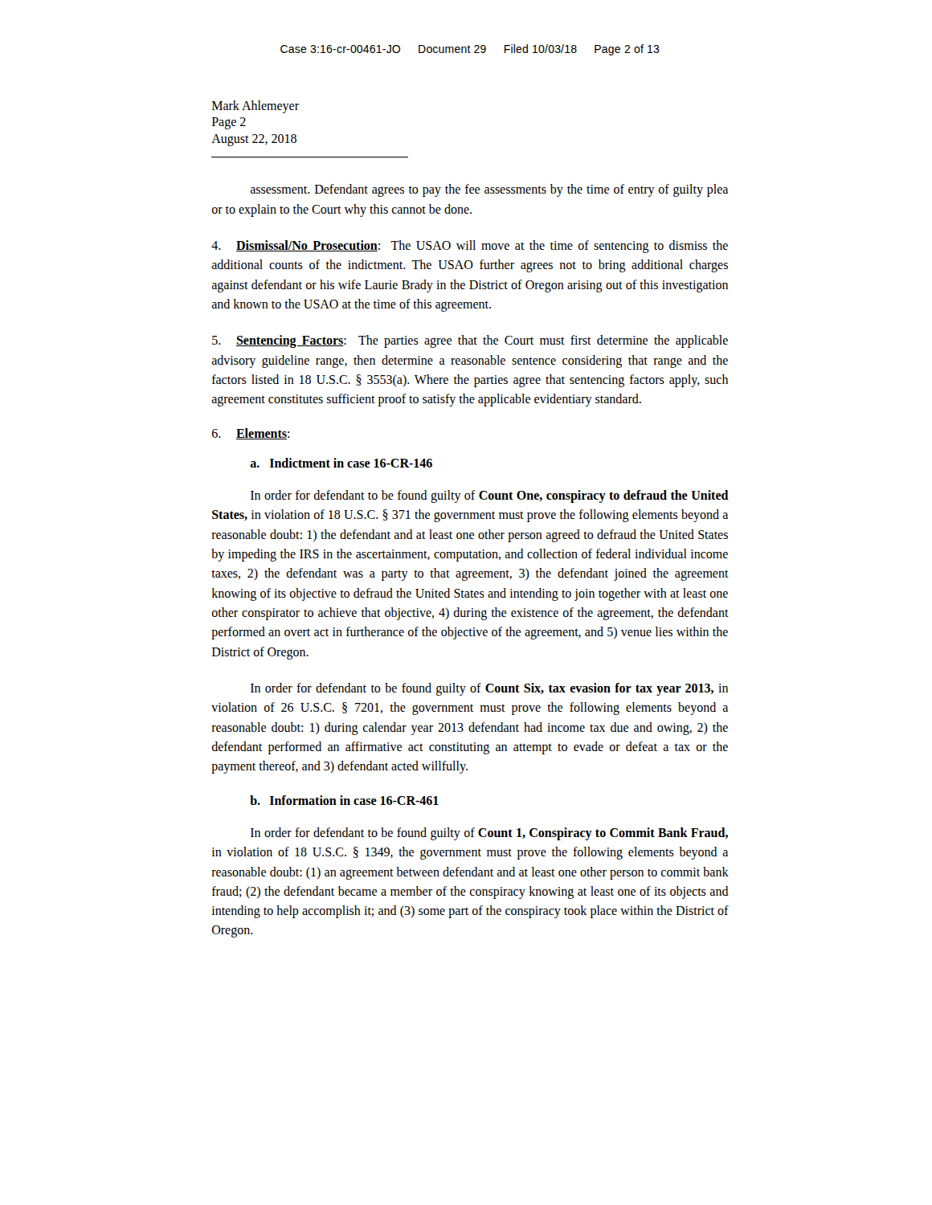Case 3:16-cr-00461-JO Document 29 Filed 10/03/18 Page 2 of 13
Mark Ahlemeyer
Page 2
August 22, 2018
assessment. Defendant agrees to pay the fee assessments by the time of entry of guilty plea or to explain to the Court why this cannot be done.
4. Dismissal/No Prosecution: The USAO will move at the time of sentencing to dismiss the additional counts of the indictment. The USAO further agrees not to bring additional charges against defendant or his wife Laurie Brady in the District of Oregon arising out of this investigation and known to the USAO at the time of this agreement.
5. Sentencing Factors: The parties agree that the Court must first determine the applicable advisory guideline range, then determine a reasonable sentence considering that range and the factors listed in 18 U.S.C. § 3553(a). Where the parties agree that sentencing factors apply, such agreement constitutes sufficient proof to satisfy the applicable evidentiary standard.
6. Elements:
a. Indictment in case 16-CR-146
In order for defendant to be found guilty of Count One, conspiracy to defraud the United States, in violation of 18 U.S.C. § 371 the government must prove the following elements beyond a reasonable doubt: 1) the defendant and at least one other person agreed to defraud the United States by impeding the IRS in the ascertainment, computation, and collection of federal individual income taxes, 2) the defendant was a party to that agreement, 3) the defendant joined the agreement knowing of its objective to defraud the United States and intending to join together with at least one other conspirator to achieve that objective, 4) during the existence of the agreement, the defendant performed an overt act in furtherance of the objective of the agreement, and 5) venue lies within the District of Oregon.
In order for defendant to be found guilty of Count Six, tax evasion for tax year 2013, in violation of 26 U.S.C. § 7201, the government must prove the following elements beyond a reasonable doubt: 1) during calendar year 2013 defendant had income tax due and owing, 2) the defendant performed an affirmative act constituting an attempt to evade or defeat a tax or the payment thereof, and 3) defendant acted willfully.
b. Information in case 16-CR-461
In order for defendant to be found guilty of Count 1, Conspiracy to Commit Bank Fraud, in violation of 18 U.S.C. § 1349, the government must prove the following elements beyond a reasonable doubt: (1) an agreement between defendant and at least one other person to commit bank fraud; (2) the defendant became a member of the conspiracy knowing at least one of its objects and intending to help accomplish it; and (3) some part of the conspiracy took place within the District of Oregon.